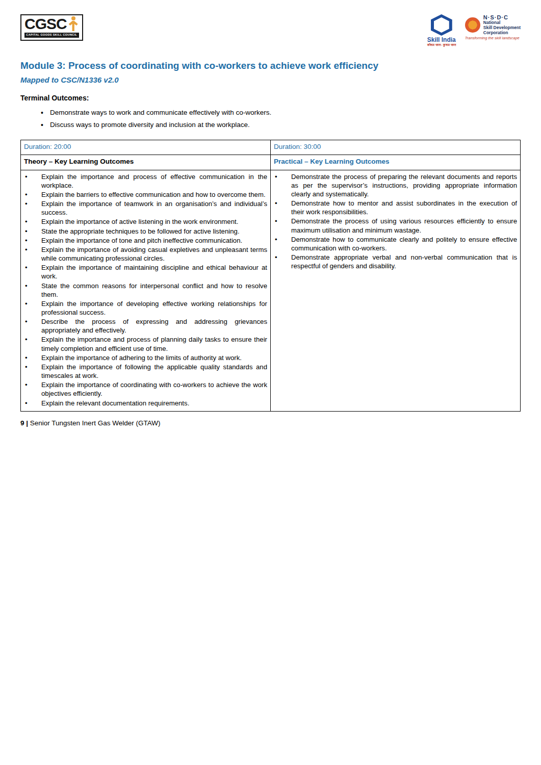CGSC CAPITAL GOODS SKILL COUNCIL
Skill India
कौशल भारत - कुशल भारत
N·S·D·C
National
Skill Development
Corporation
Transforming the skill landscape
Module 3: Process of coordinating with co-workers to achieve work efficiency
Mapped to CSC/N1336 v2.0
Terminal Outcomes:
Demonstrate ways to work and communicate effectively with co-workers.
Discuss ways to promote diversity and inclusion at the workplace.
| Duration: 20:00 | Duration: 30:00 |
| Theory – Key Learning Outcomes | Practical – Key Learning Outcomes |
| Explain the importance and process of effective communication in the workplace. Explain the barriers to effective communication and how to overcome them. Explain the importance of teamwork in an organisation’s and individual’s success. Explain the importance of active listening in the work environment. State the appropriate techniques to be followed for active listening. Explain the importance of tone and pitch ineffective communication. Explain the importance of avoiding casual expletives and unpleasant terms while communicating professional circles. Explain the importance of maintaining discipline and ethical behaviour at work. State the common reasons for interpersonal conflict and how to resolve them. Explain the importance of developing effective working relationships for professional success. Describe the process of expressing and addressing grievances appropriately and effectively. Explain the importance and process of planning daily tasks to ensure their timely completion and efficient use of time. Explain the importance of adhering to the limits of authority at work. Explain the importance of following the applicable quality standards and timescales at work. Explain the importance of coordinating with co-workers to achieve the work objectives efficiently. Explain the relevant documentation requirements. | Demonstrate the process of preparing the relevant documents and reports as per the supervisor’s instructions, providing appropriate information clearly and systematically. Demonstrate how to mentor and assist subordinates in the execution of their work responsibilities. Demonstrate the process of using various resources efficiently to ensure maximum utilisation and minimum wastage. Demonstrate how to communicate clearly and politely to ensure effective communication with co-workers. Demonstrate appropriate verbal and non-verbal communication that is respectful of genders and disability. |
9 | Senior Tungsten Inert Gas Welder (GTAW)